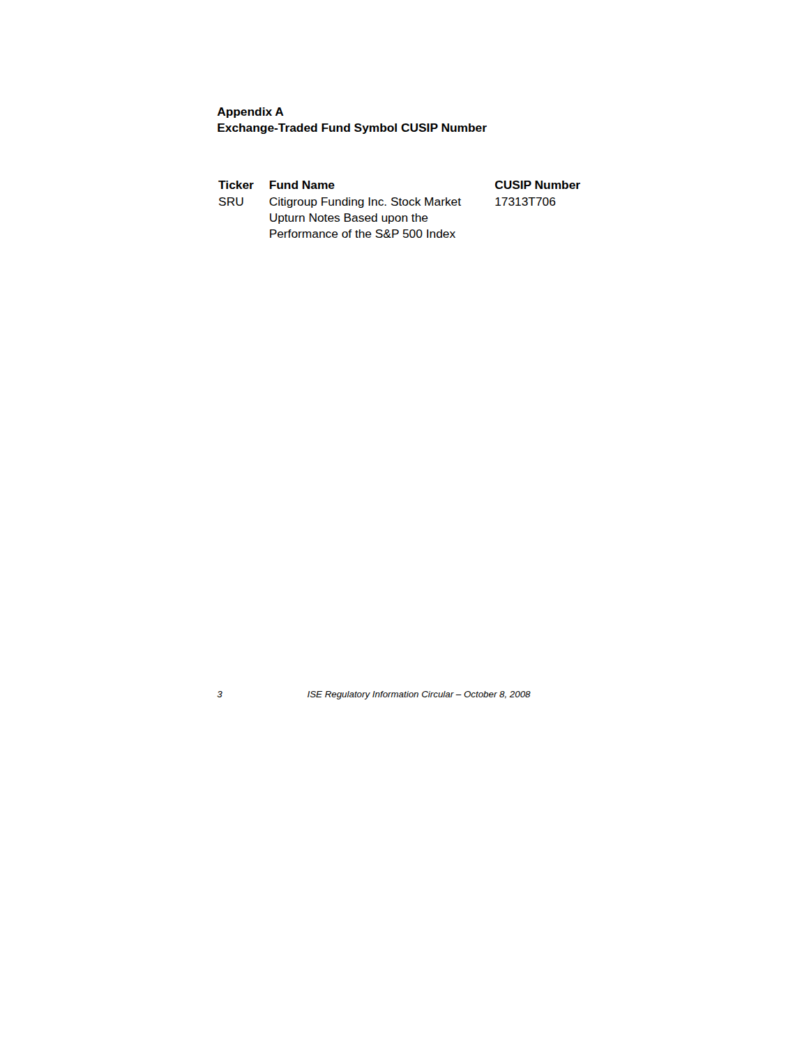Appendix A
Exchange-Traded Fund Symbol CUSIP Number
| Ticker | Fund Name | CUSIP Number |
| --- | --- | --- |
| SRU | Citigroup Funding Inc. Stock Market Upturn Notes Based upon the Performance of the S&P 500 Index | 17313T706 |
3
ISE Regulatory Information Circular – October 8, 2008